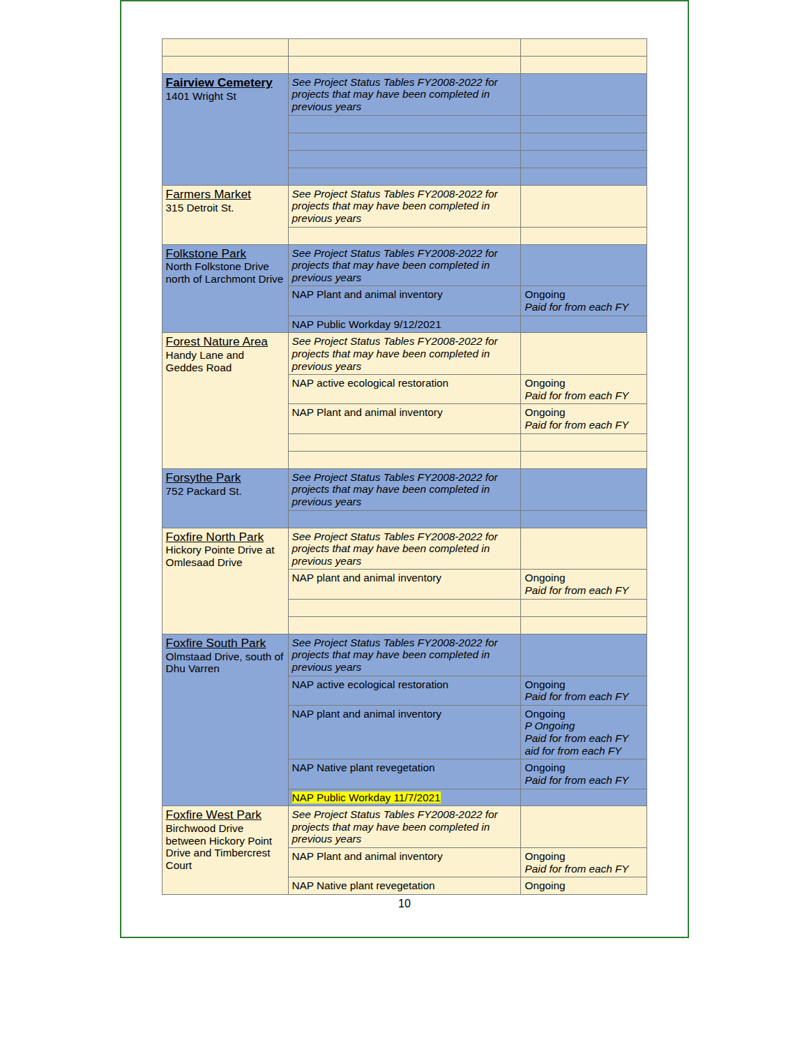| Fairview Cemetery 1401 Wright St | See Project Status Tables FY2008-2022 for projects that may have been completed in previous years | |
| Farmers Market 315 Detroit St. | See Project Status Tables FY2008-2022 for projects that may have been completed in previous years | |
| Folkstone Park North Folkstone Drive north of Larchmont Drive | See Project Status Tables FY2008-2022 for projects that may have been completed in previous years | |
| NAP Plant and animal inventory | Ongoing Paid for from each FY |
| NAP Public Workday 9/12/2021 | |
| Forest Nature Area Handy Lane and Geddes Road | See Project Status Tables FY2008-2022 for projects that may have been completed in previous years | |
| NAP active ecological restoration | Ongoing Paid for from each FY |
| NAP Plant and animal inventory | Ongoing Paid for from each FY |
| Forsythe Park 752 Packard St. | See Project Status Tables FY2008-2022 for projects that may have been completed in previous years | |
| Foxfire North Park Hickory Pointe Drive at Omlesaad Drive | See Project Status Tables FY2008-2022 for projects that may have been completed in previous years | |
| NAP plant and animal inventory | Ongoing Paid for from each FY |
| Foxfire South Park Olmstaad Drive, south of Dhu Varren | See Project Status Tables FY2008-2022 for projects that may have been completed in previous years | |
| NAP active ecological restoration | Ongoing Paid for from each FY |
| NAP plant and animal inventory | Ongoing P Ongoing Paid for from each FY aid for from each FY |
| NAP Native plant revegetation | Ongoing Paid for from each FY |
| NAP Public Workday 11/7/2021 | |
| Foxfire West Park Birchwood Drive between Hickory Point Drive and Timbercrest Court | See Project Status Tables FY2008-2022 for projects that may have been completed in previous years | |
| NAP Plant and animal inventory | Ongoing Paid for from each FY |
| NAP Native plant revegetation | Ongoing |
10